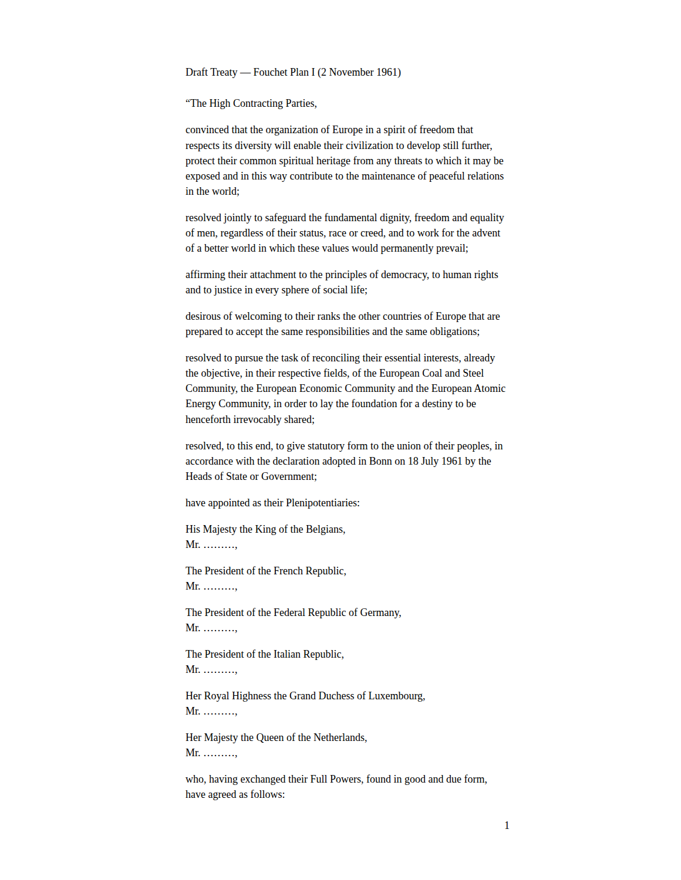Draft Treaty — Fouchet Plan I (2 November 1961)
“The High Contracting Parties,
convinced that the organization of Europe in a spirit of freedom that respects its diversity will enable their civilization to develop still further, protect their common spiritual heritage from any threats to which it may be exposed and in this way contribute to the maintenance of peaceful relations in the world;
resolved jointly to safeguard the fundamental dignity, freedom and equality of men, regardless of their status, race or creed, and to work for the advent of a better world in which these values would permanently prevail;
affirming their attachment to the principles of democracy, to human rights and to justice in every sphere of social life;
desirous of welcoming to their ranks the other countries of Europe that are prepared to accept the same responsibilities and the same obligations;
resolved to pursue the task of reconciling their essential interests, already the objective, in their respective fields, of the European Coal and Steel Community, the European Economic Community and the European Atomic Energy Community, in order to lay the foundation for a destiny to be henceforth irrevocably shared;
resolved, to this end, to give statutory form to the union of their peoples, in accordance with the declaration adopted in Bonn on 18 July 1961 by the Heads of State or Government;
have appointed as their Plenipotentiaries:
His Majesty the King of the Belgians,
Mr. ………,
The President of the French Republic,
Mr. ………,
The President of the Federal Republic of Germany,
Mr. ………,
The President of the Italian Republic,
Mr. ………,
Her Royal Highness the Grand Duchess of Luxembourg,
Mr. ………,
Her Majesty the Queen of the Netherlands,
Mr. ………,
who, having exchanged their Full Powers, found in good and due form, have agreed as follows:
1